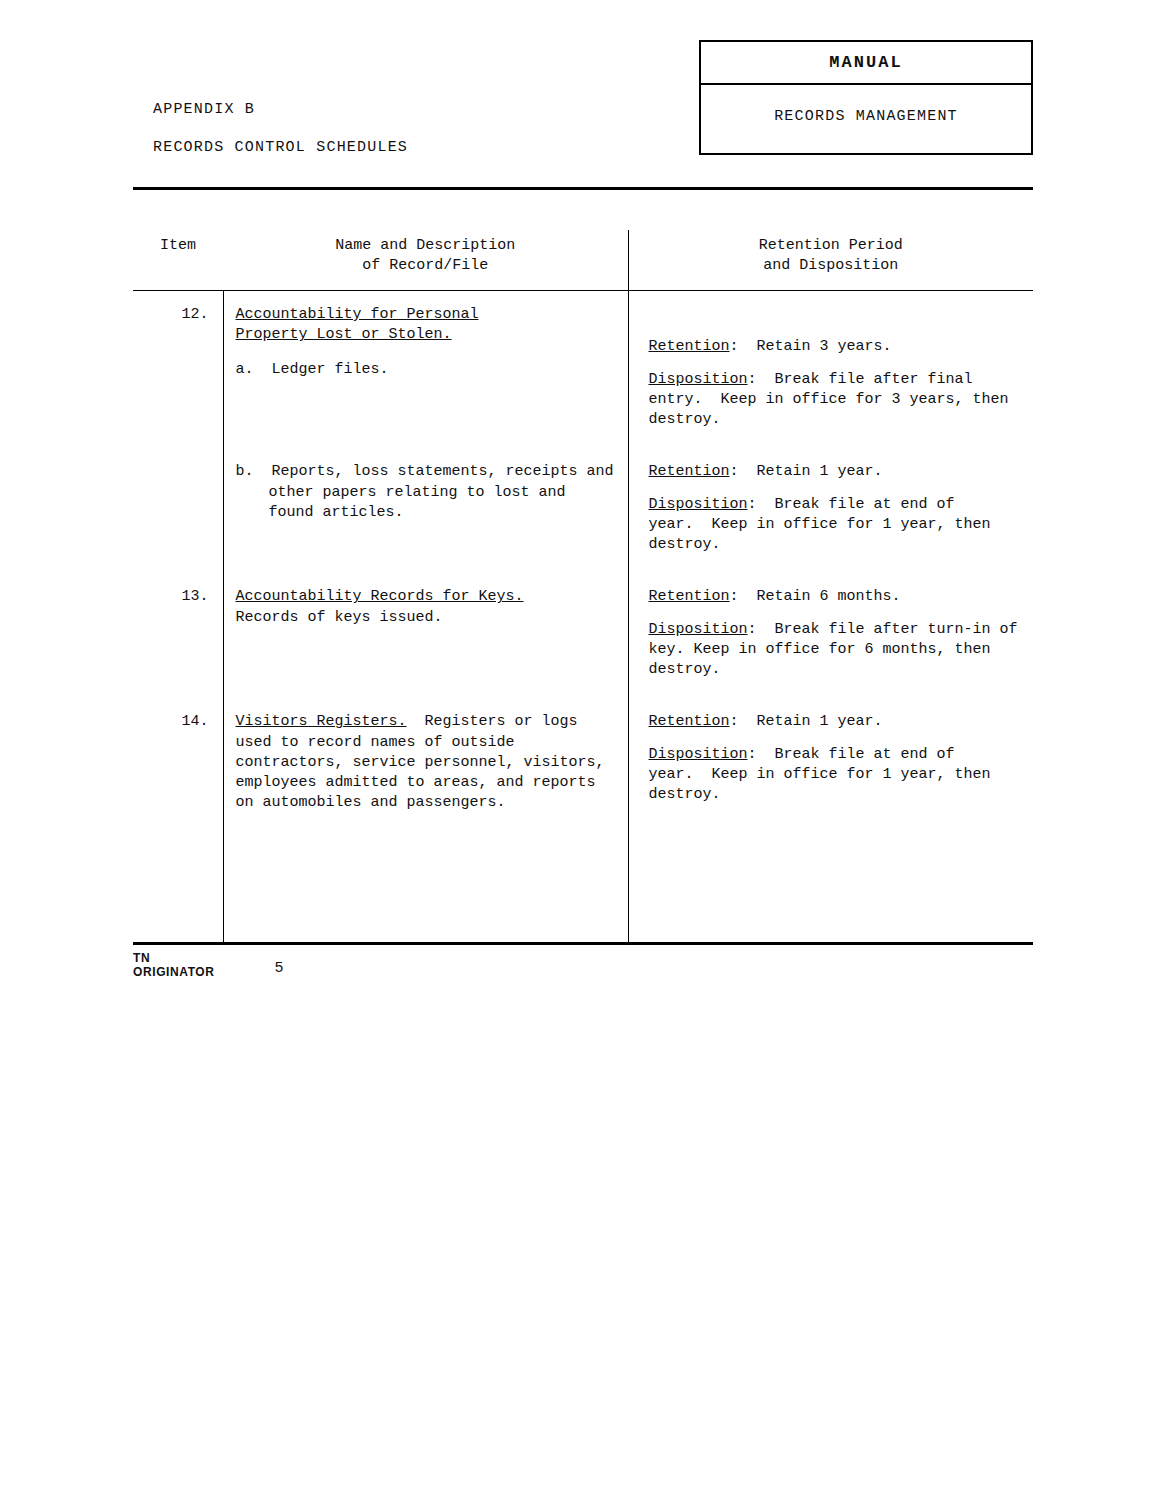APPENDIX B
RECORDS CONTROL SCHEDULES
MANUAL
RECORDS MANAGEMENT
| Item | Name and Description of Record/File | Retention Period and Disposition |
| --- | --- | --- |
| 12. | Accountability for Personal Property Lost or Stolen. a. Ledger files. | Retention : Retain 3 years. Disposition : Break file after final entry. Keep in office for 3 years, then destroy. |
| | b. Reports, loss statements, receipts and other papers relating to lost and found articles. | Retention : Retain 1 year. Disposition : Break file at end of year. Keep in office for 1 year, then destroy. |
| 13. | Accountability Records for Keys. Records of keys issued. | Retention : Retain 6 months. Disposition : Break file after turn-in of key. Keep in office for 6 months, then destroy. |
| 14. | Visitors Registers. Registers or logs used to record names of outside contractors, service personnel, visitors, employees admitted to areas, and reports on automobiles and passengers. | Retention : Retain 1 year. Disposition : Break file at end of year. Keep in office for 1 year, then destroy. |
TN
ORIGINATOR
5